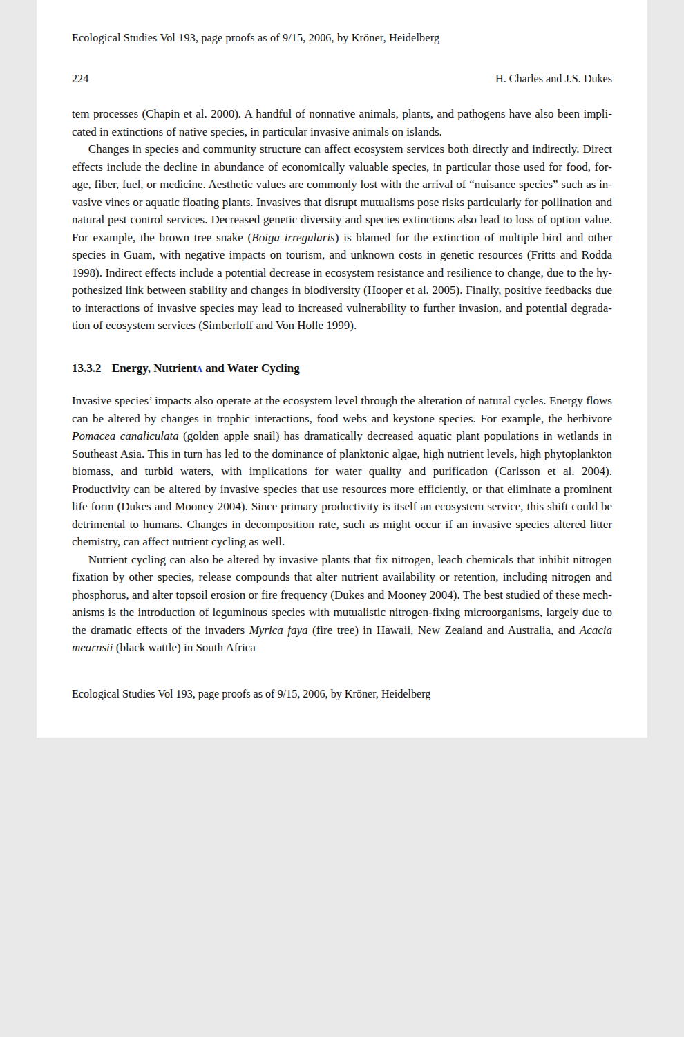Ecological Studies Vol 193, page proofs as of 9/15, 2006, by Kröner, Heidelberg
224 H. Charles and J.S. Dukes
tem processes (Chapin et al. 2000). A handful of nonnative animals, plants, and pathogens have also been implicated in extinctions of native species, in particular invasive animals on islands.
Changes in species and community structure can affect ecosystem services both directly and indirectly. Direct effects include the decline in abundance of economically valuable species, in particular those used for food, forage, fiber, fuel, or medicine. Aesthetic values are commonly lost with the arrival of “nuisance species” such as invasive vines or aquatic floating plants. Invasives that disrupt mutualisms pose risks particularly for pollination and natural pest control services. Decreased genetic diversity and species extinctions also lead to loss of option value. For example, the brown tree snake (Boiga irregularis) is blamed for the extinction of multiple bird and other species in Guam, with negative impacts on tourism, and unknown costs in genetic resources (Fritts and Rodda 1998). Indirect effects include a potential decrease in ecosystem resistance and resilience to change, due to the hypothesized link between stability and changes in biodiversity (Hooper et al. 2005). Finally, positive feedbacks due to interactions of invasive species may lead to increased vulnerability to further invasion, and potential degradation of ecosystem services (Simberloff and Von Holle 1999).
13.3.2 Energy, Nutrientʌ and Water Cycling
Invasive species’ impacts also operate at the ecosystem level through the alteration of natural cycles. Energy flows can be altered by changes in trophic interactions, food webs and keystone species. For example, the herbivore Pomacea canaliculata (golden apple snail) has dramatically decreased aquatic plant populations in wetlands in Southeast Asia. This in turn has led to the dominance of planktonic algae, high nutrient levels, high phytoplankton biomass, and turbid waters, with implications for water quality and purification (Carlsson et al. 2004). Productivity can be altered by invasive species that use resources more efficiently, or that eliminate a prominent life form (Dukes and Mooney 2004). Since primary productivity is itself an ecosystem service, this shift could be detrimental to humans. Changes in decomposition rate, such as might occur if an invasive species altered litter chemistry, can affect nutrient cycling as well.
Nutrient cycling can also be altered by invasive plants that fix nitrogen, leach chemicals that inhibit nitrogen fixation by other species, release compounds that alter nutrient availability or retention, including nitrogen and phosphorus, and alter topsoil erosion or fire frequency (Dukes and Mooney 2004). The best studied of these mechanisms is the introduction of leguminous species with mutualistic nitrogen-fixing microorganisms, largely due to the dramatic effects of the invaders Myrica faya (fire tree) in Hawaii, New Zealand and Australia, and Acacia mearnsii (black wattle) in South Africa
Ecological Studies Vol 193, page proofs as of 9/15, 2006, by Kröner, Heidelberg